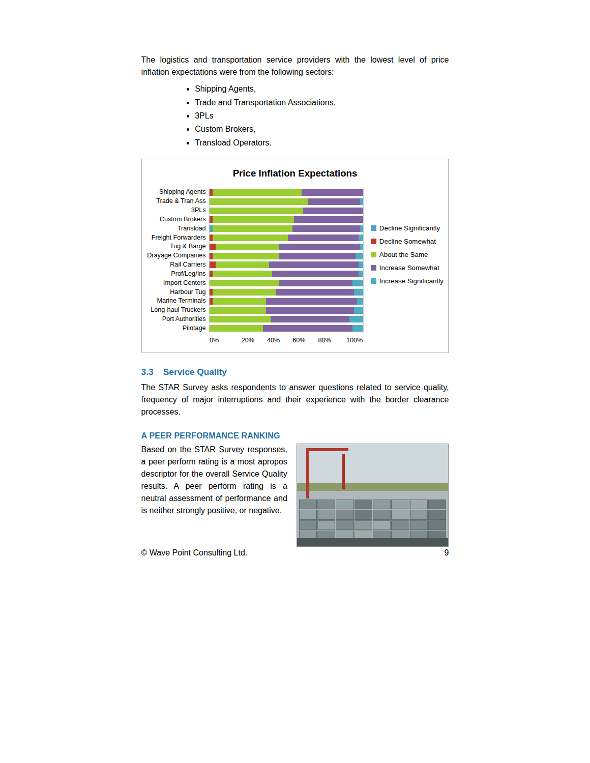The logistics and transportation service providers with the lowest level of price inflation expectations were from the following sectors:
Shipping Agents,
Trade and Transportation Associations,
3PLs
Custom Brokers,
Transload Operators.
Price Inflation Expectations
| Shipping Agents | |
| Trade & Tran Ass | |
| 3PLs | |
| Custom Brokers | |
| Transload | |
| Freight Forwarders | |
| Tug & Barge | |
| Drayage Companies | |
| Rail Carriers | |
| Prof/Leg/Ins | |
| Import Centers | |
| Harbour Tug | |
| Marine Terminals | |
| Long-haul Truckers | |
| Port Authorities | |
| Pilotage | |
| | 0% 20% 40% 60% 80% 100% |
Decline Significantly
Decline Somewhat
About the Same
Increase Somewhat
Increase Significantly
3.3 Service Quality
The STAR Survey asks respondents to answer questions related to service quality, frequency of major interruptions and their experience with the border clearance processes.
A PEER PERFORMANCE RANKING
Based on the STAR Survey responses, a peer perform rating is a most apropos descriptor for the overall Service Quality results. A peer perform rating is a neutral assessment of performance and is neither strongly positive, or negative.
© Wave Point Consulting Ltd. 9